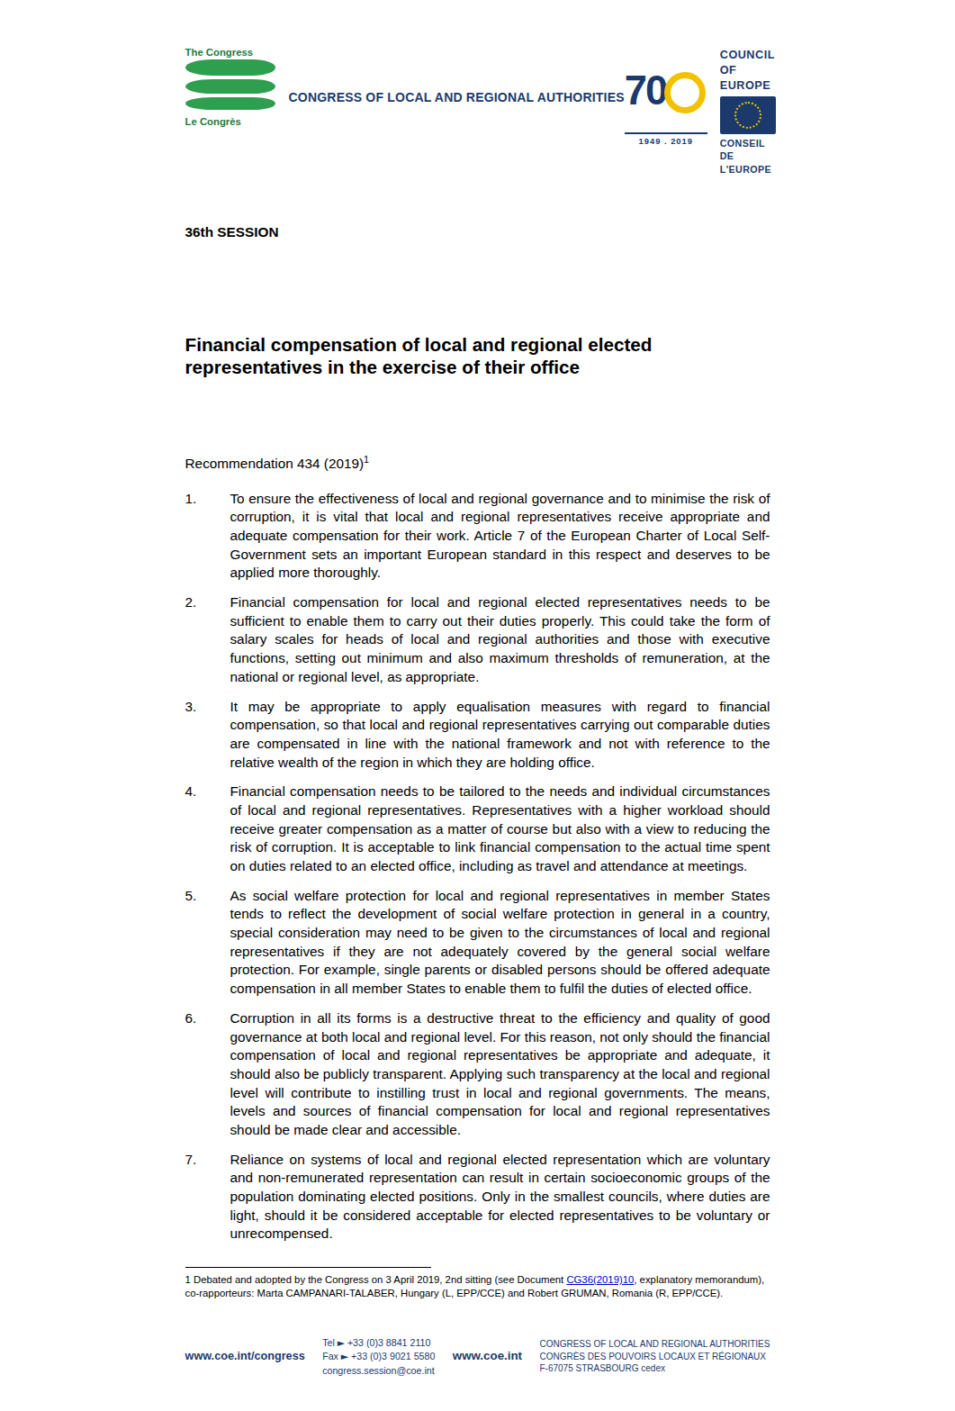The Congress
Le Congrès
CONGRESS OF LOCAL AND REGIONAL AUTHORITIES
70
1949 . 2019
COUNCIL OF EUROPE
CONSEIL DE L'EUROPE
36th SESSION
Financial compensation of local and regional elected representatives in the exercise of their office
Recommendation 434 (2019)1
To ensure the effectiveness of local and regional governance and to minimise the risk of corruption, it is vital that local and regional representatives receive appropriate and adequate compensation for their work. Article 7 of the European Charter of Local Self-Government sets an important European standard in this respect and deserves to be applied more thoroughly.
Financial compensation for local and regional elected representatives needs to be sufficient to enable them to carry out their duties properly. This could take the form of salary scales for heads of local and regional authorities and those with executive functions, setting out minimum and also maximum thresholds of remuneration, at the national or regional level, as appropriate.
It may be appropriate to apply equalisation measures with regard to financial compensation, so that local and regional representatives carrying out comparable duties are compensated in line with the national framework and not with reference to the relative wealth of the region in which they are holding office.
Financial compensation needs to be tailored to the needs and individual circumstances of local and regional representatives. Representatives with a higher workload should receive greater compensation as a matter of course but also with a view to reducing the risk of corruption. It is acceptable to link financial compensation to the actual time spent on duties related to an elected office, including as travel and attendance at meetings.
As social welfare protection for local and regional representatives in member States tends to reflect the development of social welfare protection in general in a country, special consideration may need to be given to the circumstances of local and regional representatives if they are not adequately covered by the general social welfare protection. For example, single parents or disabled persons should be offered adequate compensation in all member States to enable them to fulfil the duties of elected office.
Corruption in all its forms is a destructive threat to the efficiency and quality of good governance at both local and regional level. For this reason, not only should the financial compensation of local and regional representatives be appropriate and adequate, it should also be publicly transparent. Applying such transparency at the local and regional level will contribute to instilling trust in local and regional governments. The means, levels and sources of financial compensation for local and regional representatives should be made clear and accessible.
Reliance on systems of local and regional elected representation which are voluntary and non-remunerated representation can result in certain socioeconomic groups of the population dominating elected positions. Only in the smallest councils, where duties are light, should it be considered acceptable for elected representatives to be voluntary or unrecompensed.
1 Debated and adopted by the Congress on 3 April 2019, 2nd sitting (see Document CG36(2019)10, explanatory memorandum), co-rapporteurs: Marta CAMPANARI-TALABER, Hungary (L, EPP/CCE) and Robert GRUMAN, Romania (R, EPP/CCE).
www.coe.int/congress
Tel ► +33 (0)3 8841 2110
Fax ► +33 (0)3 9021 5580
congress.session@coe.int
www.coe.int
CONGRESS OF LOCAL AND REGIONAL AUTHORITIES
CONGRÈS DES POUVOIRS LOCAUX ET RÉGIONAUX
F-67075 STRASBOURG cedex